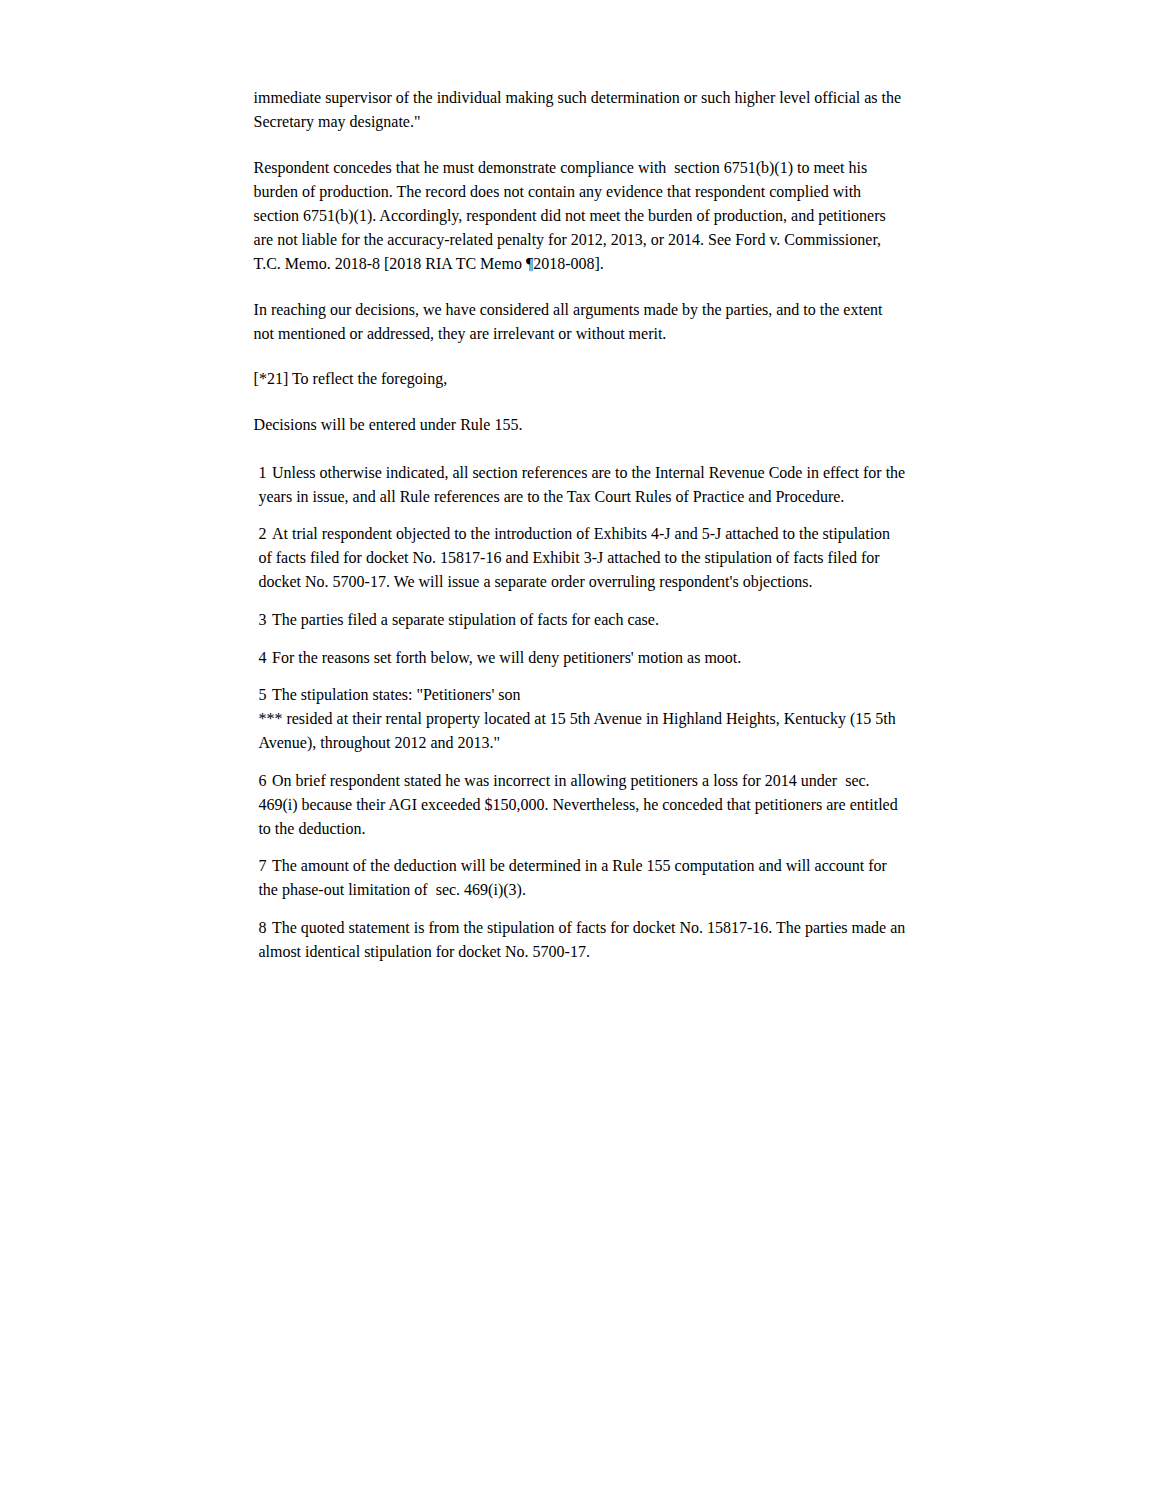immediate supervisor of the individual making such determination or such higher level official as the Secretary may designate."
Respondent concedes that he must demonstrate compliance with section 6751(b)(1) to meet his burden of production. The record does not contain any evidence that respondent complied with section 6751(b)(1). Accordingly, respondent did not meet the burden of production, and petitioners are not liable for the accuracy-related penalty for 2012, 2013, or 2014. See Ford v. Commissioner, T.C. Memo. 2018-8 [2018 RIA TC Memo ¶2018-008].
In reaching our decisions, we have considered all arguments made by the parties, and to the extent not mentioned or addressed, they are irrelevant or without merit.
[*21] To reflect the foregoing,
Decisions will be entered under Rule 155.
1 Unless otherwise indicated, all section references are to the Internal Revenue Code in effect for the years in issue, and all Rule references are to the Tax Court Rules of Practice and Procedure.
2 At trial respondent objected to the introduction of Exhibits 4-J and 5-J attached to the stipulation of facts filed for docket No. 15817-16 and Exhibit 3-J attached to the stipulation of facts filed for docket No. 5700-17. We will issue a separate order overruling respondent's objections.
3 The parties filed a separate stipulation of facts for each case.
4 For the reasons set forth below, we will deny petitioners' motion as moot.
5 The stipulation states: "Petitioners' son
*** resided at their rental property located at 15 5th Avenue in Highland Heights, Kentucky (15 5th Avenue), throughout 2012 and 2013."
6 On brief respondent stated he was incorrect in allowing petitioners a loss for 2014 under sec. 469(i) because their AGI exceeded $150,000. Nevertheless, he conceded that petitioners are entitled to the deduction.
7 The amount of the deduction will be determined in a Rule 155 computation and will account for the phase-out limitation of sec. 469(i)(3).
8 The quoted statement is from the stipulation of facts for docket No. 15817-16. The parties made an almost identical stipulation for docket No. 5700-17.